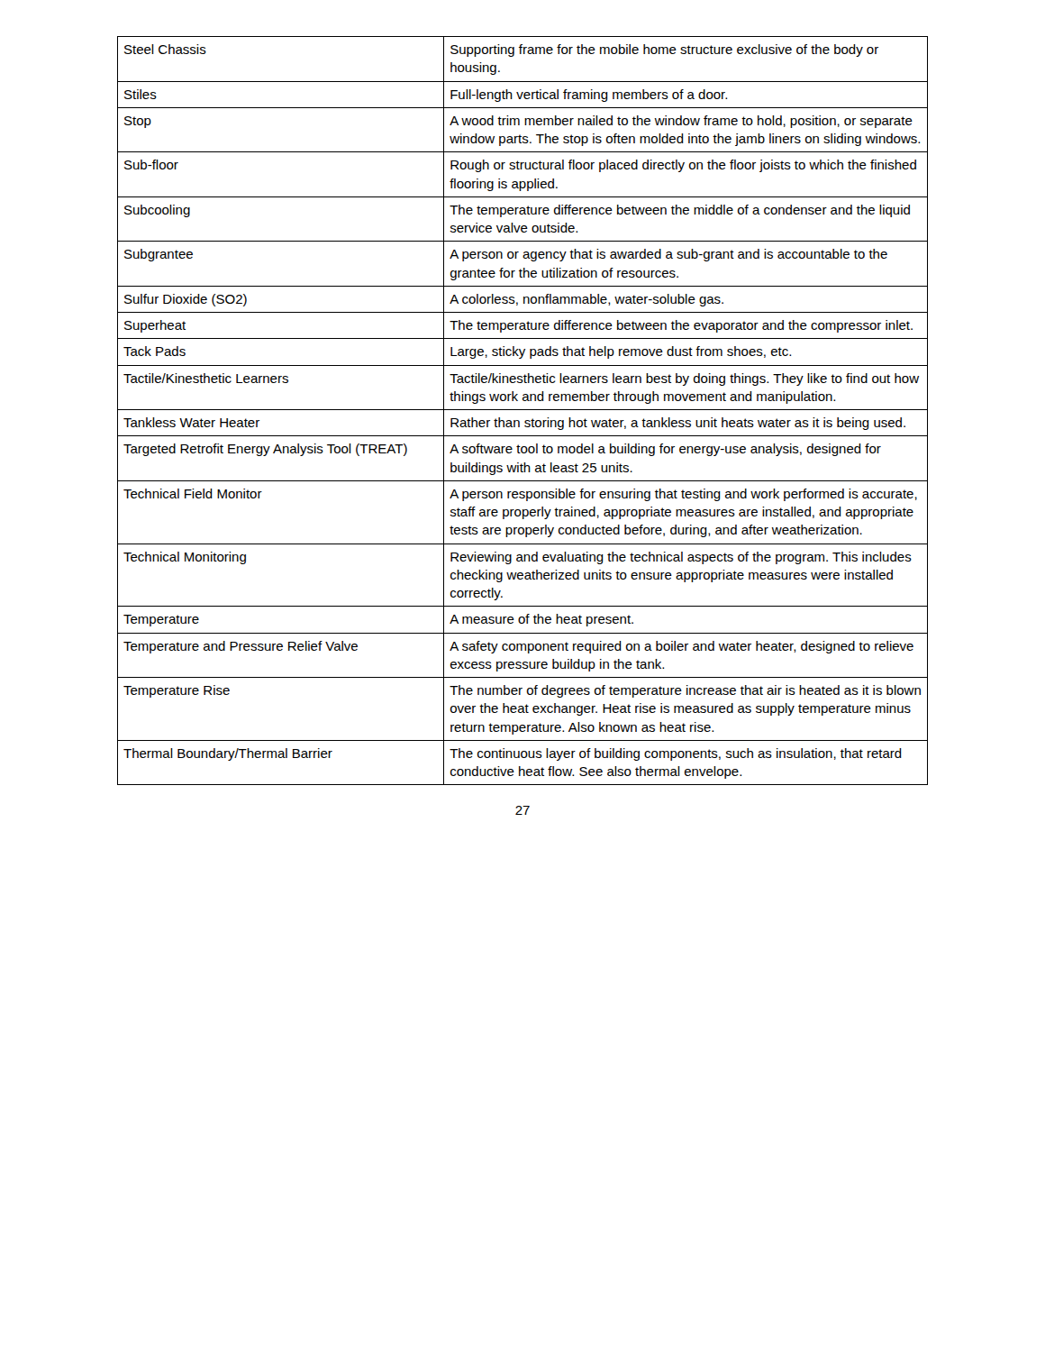| Steel Chassis | Supporting frame for the mobile home structure exclusive of the body or housing. |
| Stiles | Full-length vertical framing members of a door. |
| Stop | A wood trim member nailed to the window frame to hold, position, or separate window parts. The stop is often molded into the jamb liners on sliding windows. |
| Sub-floor | Rough or structural floor placed directly on the floor joists to which the finished flooring is applied. |
| Subcooling | The temperature difference between the middle of a condenser and the liquid service valve outside. |
| Subgrantee | A person or agency that is awarded a sub-grant and is accountable to the grantee for the utilization of resources. |
| Sulfur Dioxide (SO2) | A colorless, nonflammable, water-soluble gas. |
| Superheat | The temperature difference between the evaporator and the compressor inlet. |
| Tack Pads | Large, sticky pads that help remove dust from shoes, etc. |
| Tactile/Kinesthetic Learners | Tactile/kinesthetic learners learn best by doing things. They like to find out how things work and remember through movement and manipulation. |
| Tankless Water Heater | Rather than storing hot water, a tankless unit heats water as it is being used. |
| Targeted Retrofit Energy Analysis Tool (TREAT) | A software tool to model a building for energy-use analysis, designed for buildings with at least 25 units. |
| Technical Field Monitor | A person responsible for ensuring that testing and work performed is accurate, staff are properly trained, appropriate measures are installed, and appropriate tests are properly conducted before, during, and after weatherization. |
| Technical Monitoring | Reviewing and evaluating the technical aspects of the program. This includes checking weatherized units to ensure appropriate measures were installed correctly. |
| Temperature | A measure of the heat present. |
| Temperature and Pressure Relief Valve | A safety component required on a boiler and water heater, designed to relieve excess pressure buildup in the tank. |
| Temperature Rise | The number of degrees of temperature increase that air is heated as it is blown over the heat exchanger. Heat rise is measured as supply temperature minus return temperature. Also known as heat rise. |
| Thermal Boundary/Thermal Barrier | The continuous layer of building components, such as insulation, that retard conductive heat flow. See also thermal envelope. |
27